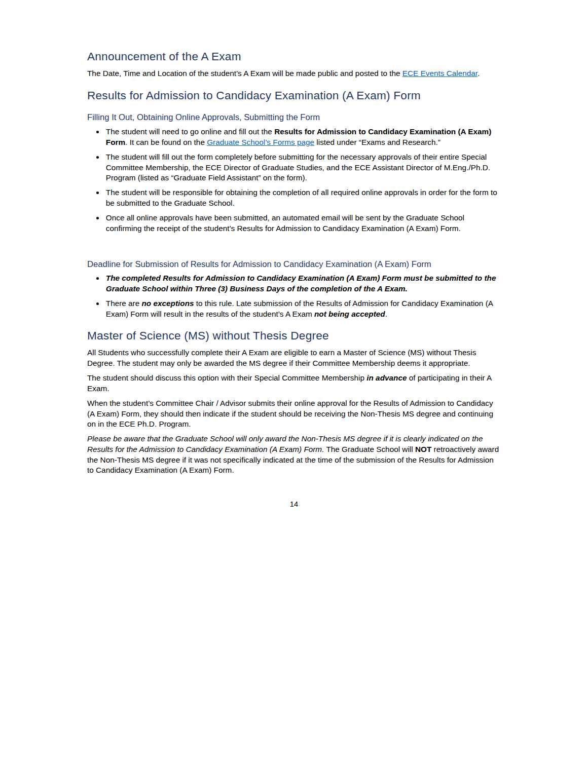Announcement of the A Exam
The Date, Time and Location of the student’s A Exam will be made public and posted to the ECE Events Calendar.
Results for Admission to Candidacy Examination (A Exam) Form
Filling It Out, Obtaining Online Approvals, Submitting the Form
The student will need to go online and fill out the Results for Admission to Candidacy Examination (A Exam) Form. It can be found on the Graduate School’s Forms page listed under “Exams and Research.”
The student will fill out the form completely before submitting for the necessary approvals of their entire Special Committee Membership, the ECE Director of Graduate Studies, and the ECE Assistant Director of M.Eng./Ph.D. Program (listed as “Graduate Field Assistant” on the form).
The student will be responsible for obtaining the completion of all required online approvals in order for the form to be submitted to the Graduate School.
Once all online approvals have been submitted, an automated email will be sent by the Graduate School confirming the receipt of the student’s Results for Admission to Candidacy Examination (A Exam) Form.
Deadline for Submission of Results for Admission to Candidacy Examination (A Exam) Form
The completed Results for Admission to Candidacy Examination (A Exam) Form must be submitted to the Graduate School within Three (3) Business Days of the completion of the A Exam.
There are no exceptions to this rule. Late submission of the Results of Admission for Candidacy Examination (A Exam) Form will result in the results of the student’s A Exam not being accepted.
Master of Science (MS) without Thesis Degree
All Students who successfully complete their A Exam are eligible to earn a Master of Science (MS) without Thesis Degree. The student may only be awarded the MS degree if their Committee Membership deems it appropriate.
The student should discuss this option with their Special Committee Membership in advance of participating in their A Exam.
When the student’s Committee Chair / Advisor submits their online approval for the Results of Admission to Candidacy (A Exam) Form, they should then indicate if the student should be receiving the Non-Thesis MS degree and continuing on in the ECE Ph.D. Program.
Please be aware that the Graduate School will only award the Non-Thesis MS degree if it is clearly indicated on the Results for the Admission to Candidacy Examination (A Exam) Form. The Graduate School will NOT retroactively award the Non-Thesis MS degree if it was not specifically indicated at the time of the submission of the Results for Admission to Candidacy Examination (A Exam) Form.
14